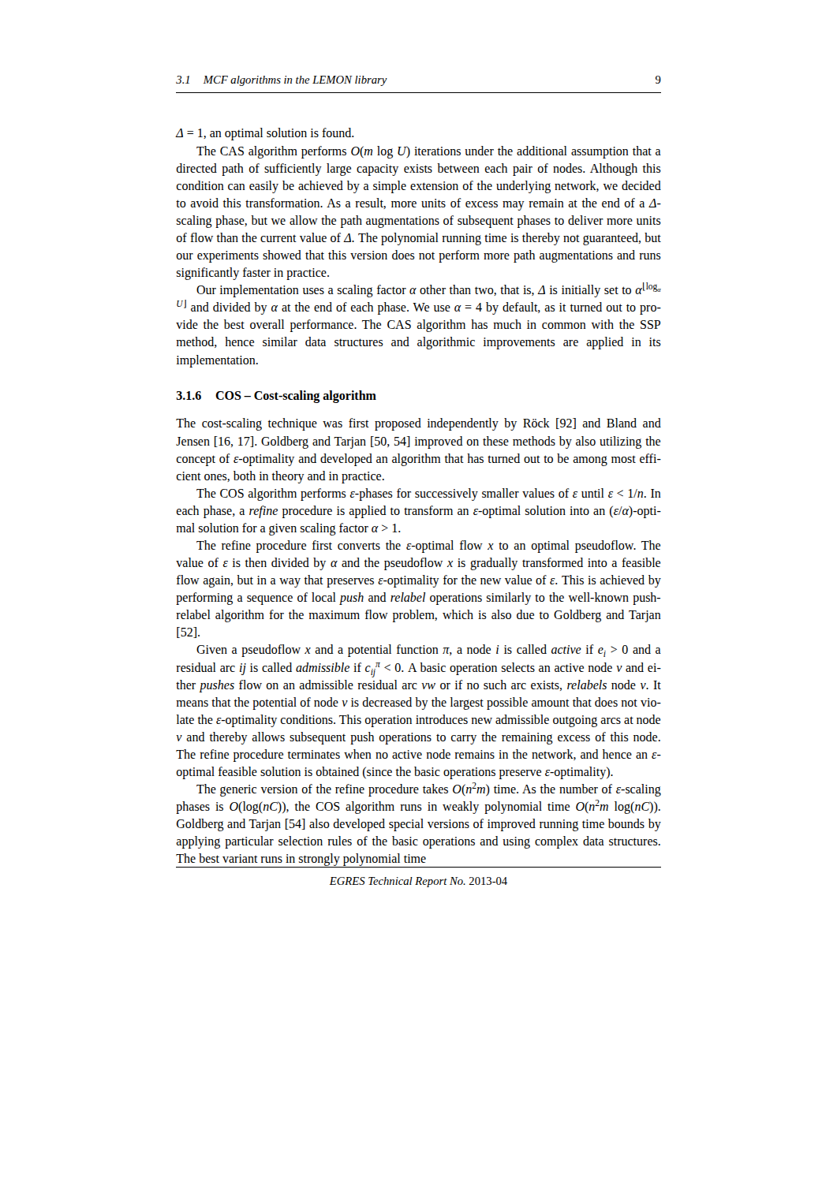3.1 MCF algorithms in the LEMON library
9
Δ = 1, an optimal solution is found.
The CAS algorithm performs O(m log U) iterations under the additional assumption that a directed path of sufficiently large capacity exists between each pair of nodes. Although this condition can easily be achieved by a simple extension of the underlying network, we decided to avoid this transformation. As a result, more units of excess may remain at the end of a Δ-scaling phase, but we allow the path augmentations of subsequent phases to deliver more units of flow than the current value of Δ. The polynomial running time is thereby not guaranteed, but our experiments showed that this version does not perform more path augmentations and runs significantly faster in practice.
Our implementation uses a scaling factor α other than two, that is, Δ is initially set to α⌊logα U⌋ and divided by α at the end of each phase. We use α = 4 by default, as it turned out to provide the best overall performance. The CAS algorithm has much in common with the SSP method, hence similar data structures and algorithmic improvements are applied in its implementation.
3.1.6 COS – Cost-scaling algorithm
The cost-scaling technique was first proposed independently by Röck [92] and Bland and Jensen [16, 17]. Goldberg and Tarjan [50, 54] improved on these methods by also utilizing the concept of ε-optimality and developed an algorithm that has turned out to be among most efficient ones, both in theory and in practice.
The COS algorithm performs ε-phases for successively smaller values of ε until ε < 1/n. In each phase, a refine procedure is applied to transform an ε-optimal solution into an (ε/α)-optimal solution for a given scaling factor α > 1.
The refine procedure first converts the ε-optimal flow x to an optimal pseudoflow. The value of ε is then divided by α and the pseudoflow x is gradually transformed into a feasible flow again, but in a way that preserves ε-optimality for the new value of ε. This is achieved by performing a sequence of local push and relabel operations similarly to the well-known push-relabel algorithm for the maximum flow problem, which is also due to Goldberg and Tarjan [52].
Given a pseudoflow x and a potential function π, a node i is called active if ei > 0 and a residual arc ij is called admissible if cijπ < 0. A basic operation selects an active node v and either pushes flow on an admissible residual arc vw or if no such arc exists, relabels node v. It means that the potential of node v is decreased by the largest possible amount that does not violate the ε-optimality conditions. This operation introduces new admissible outgoing arcs at node v and thereby allows subsequent push operations to carry the remaining excess of this node. The refine procedure terminates when no active node remains in the network, and hence an ε-optimal feasible solution is obtained (since the basic operations preserve ε-optimality).
The generic version of the refine procedure takes O(n2m) time. As the number of ε-scaling phases is O(log(nC)), the COS algorithm runs in weakly polynomial time O(n2m log(nC)). Goldberg and Tarjan [54] also developed special versions of improved running time bounds by applying particular selection rules of the basic operations and using complex data structures. The best variant runs in strongly polynomial time
EGRES Technical Report No. 2013-04